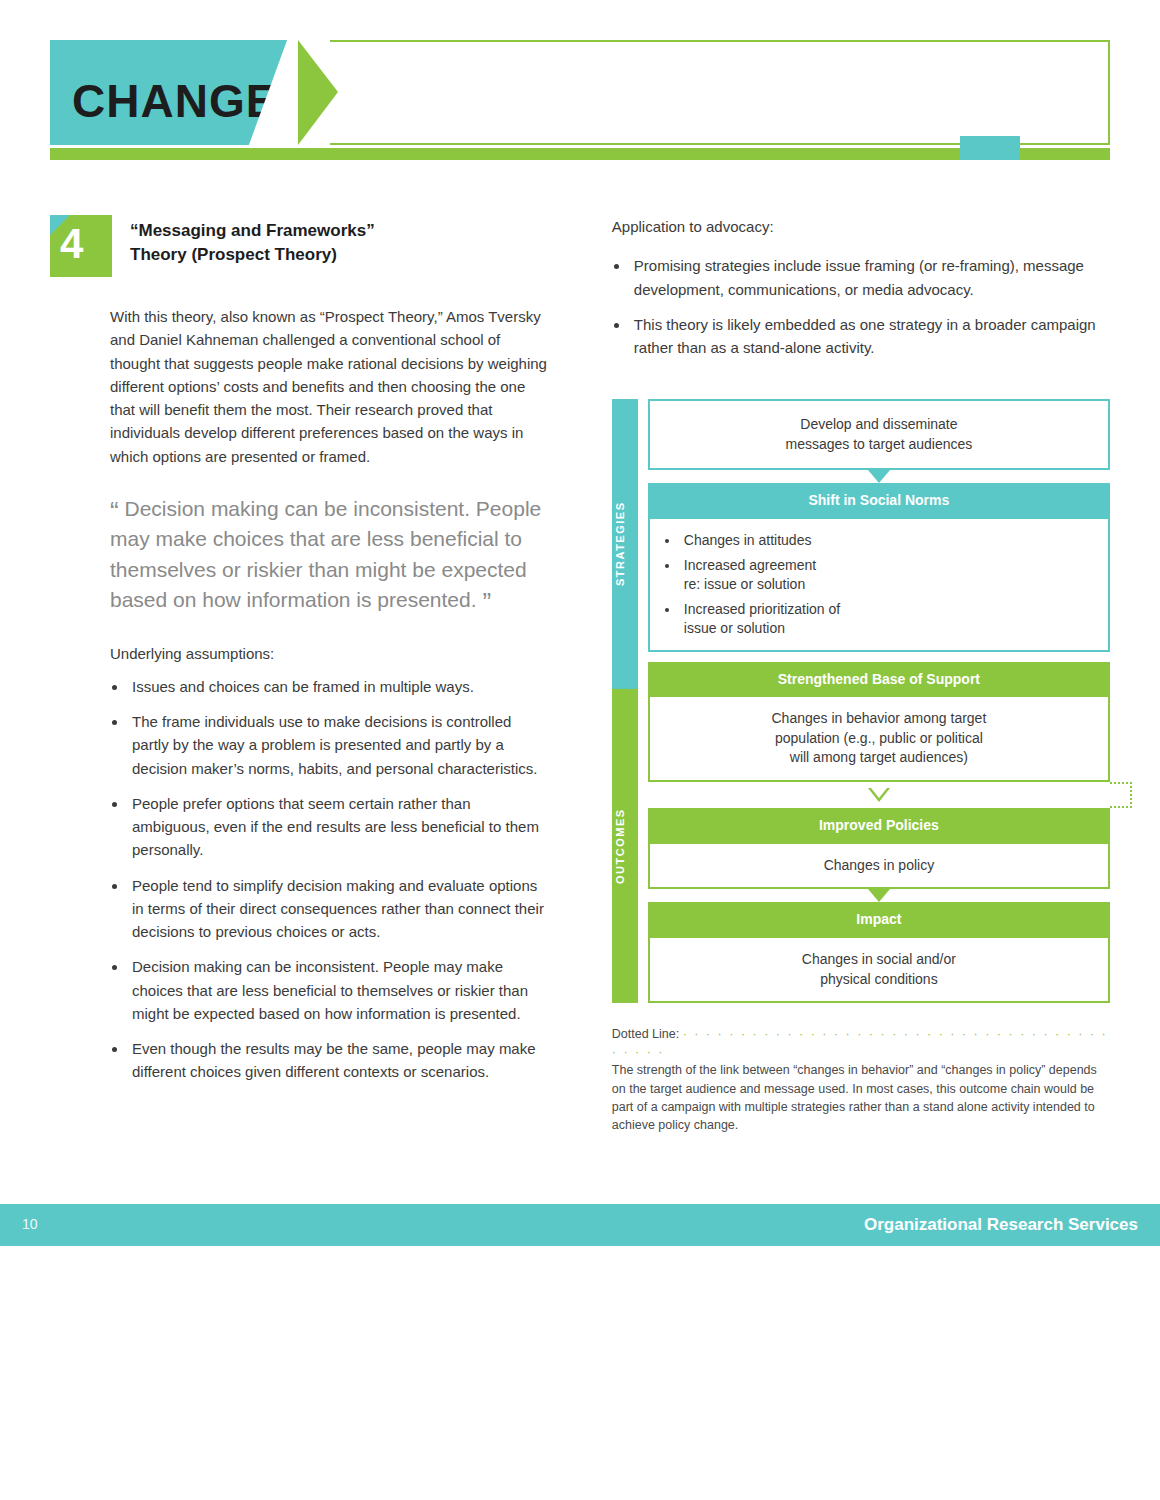CHANGE
4
“Messaging and Frameworks”
Theory (Prospect Theory)
With this theory, also known as “Prospect Theory,” Amos Tversky and Daniel Kahneman challenged a conventional school of thought that suggests people make rational decisions by weighing different options’ costs and benefits and then choosing the one that will benefit them the most. Their research proved that individuals develop different preferences based on the ways in which options are presented or framed.
“ Decision making can be inconsistent. People may make choices that are less beneficial to themselves or riskier than might be expected based on how information is presented. ”
Underlying assumptions:
Issues and choices can be framed in multiple ways.
The frame individuals use to make decisions is controlled partly by the way a problem is presented and partly by a decision maker’s norms, habits, and personal characteristics.
People prefer options that seem certain rather than ambiguous, even if the end results are less beneficial to them personally.
People tend to simplify decision making and evaluate options in terms of their direct consequences rather than connect their decisions to previous choices or acts.
Decision making can be inconsistent. People may make choices that are less beneficial to themselves or riskier than might be expected based on how information is presented.
Even though the results may be the same, people may make different choices given different contexts or scenarios.
Application to advocacy:
Promising strategies include issue framing (or re-framing), message development, communications, or media advocacy.
This theory is likely embedded as one strategy in a broader campaign rather than as a stand-alone activity.
STRATEGIES
OUTCOMES
Develop and disseminate
messages to target audiences
Shift in Social Norms
Changes in attitudes
Increased agreement
re: issue or solution
Increased prioritization of
issue or solution
Strengthened Base of Support
Changes in behavior among target
population (e.g., public or political
will among target audiences)
Improved Policies
Changes in policy
Impact
Changes in social and/or
physical conditions
Dotted Line: · · · · · · · · · · · · · · · · · · · · · · · · · · · · · · · · · · · · · · · · · ·
The strength of the link between “changes in behavior” and “changes in policy” depends on the target audience and message used. In most cases, this outcome chain would be part of a campaign with multiple strategies rather than a stand alone activity intended to achieve policy change.
10 Organizational Research Services